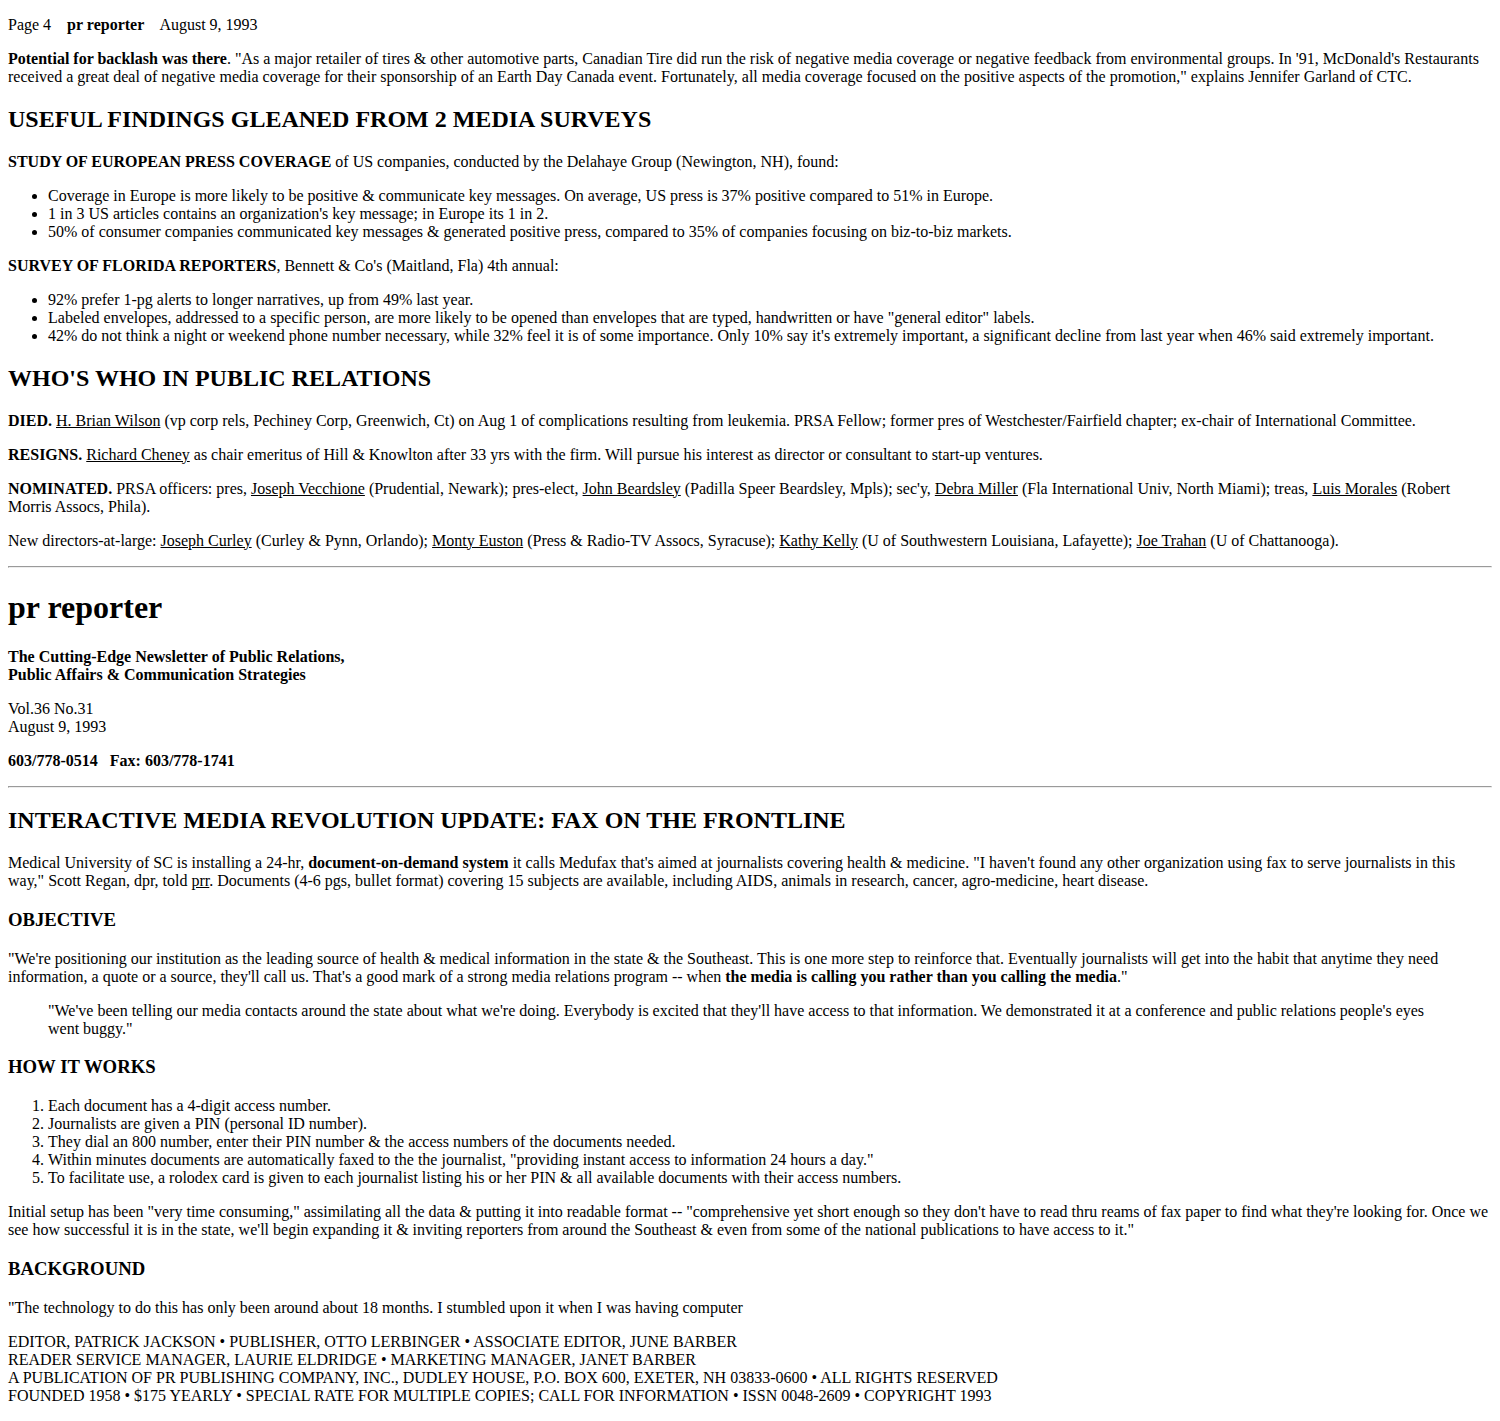Page 4 pr reporter August 9, 1993
Potential for backlash was there. "As a major retailer of tires & other automotive parts, Canadian Tire did run the risk of negative media coverage or negative feedback from environmental groups. In '91, McDonald's Restaurants received a great deal of negative media coverage for their sponsorship of an Earth Day Canada event. Fortunately, all media coverage focused on the positive aspects of the promotion," explains Jennifer Garland of CTC.
USEFUL FINDINGS GLEANED FROM 2 MEDIA SURVEYS
STUDY OF EUROPEAN PRESS COVERAGE of US companies, conducted by the Delahaye Group (Newington, NH), found:
Coverage in Europe is more likely to be positive & communicate key messages. On average, US press is 37% positive compared to 51% in Europe.
1 in 3 US articles contains an organization's key message; in Europe its 1 in 2.
50% of consumer companies communicated key messages & generated positive press, compared to 35% of companies focusing on biz-to-biz markets.
SURVEY OF FLORIDA REPORTERS, Bennett & Co's (Maitland, Fla) 4th annual:
92% prefer 1-pg alerts to longer narratives, up from 49% last year.
Labeled envelopes, addressed to a specific person, are more likely to be opened than envelopes that are typed, handwritten or have "general editor" labels.
42% do not think a night or weekend phone number necessary, while 32% feel it is of some importance. Only 10% say it's extremely important, a significant decline from last year when 46% said extremely important.
WHO'S WHO IN PUBLIC RELATIONS
DIED. H. Brian Wilson (vp corp rels, Pechiney Corp, Greenwich, Ct) on Aug 1 of complications resulting from leukemia. PRSA Fellow; former pres of Westchester/Fairfield chapter; ex-chair of International Committee.
RESIGNS. Richard Cheney as chair emeritus of Hill & Knowlton after 33 yrs with the firm. Will pursue his interest as director or consultant to start-up ventures.
NOMINATED. PRSA officers: pres, Joseph Vecchione (Prudential, Newark); pres-elect, John Beardsley (Padilla Speer Beardsley, Mpls); sec'y, Debra Miller (Fla International Univ, North Miami); treas, Luis Morales (Robert Morris Assocs, Phila).
New directors-at-large: Joseph Curley (Curley & Pynn, Orlando); Monty Euston (Press & Radio-TV Assocs, Syracuse); Kathy Kelly (U of Southwestern Louisiana, Lafayette); Joe Trahan (U of Chattanooga).
pr reporter
The Cutting-Edge Newsletter of Public Relations,
Public Affairs & Communication Strategies
Vol.36 No.31
August 9, 1993
603/778-0514 Fax: 603/778-1741
INTERACTIVE MEDIA REVOLUTION UPDATE: FAX ON THE FRONTLINE
Medical University of SC is installing a 24-hr, document-on-demand system it calls Medufax that's aimed at journalists covering health & medicine. "I haven't found any other organization using fax to serve journalists in this way," Scott Regan, dpr, told prr. Documents (4-6 pgs, bullet format) covering 15 subjects are available, including AIDS, animals in research, cancer, agro-medicine, heart disease.
OBJECTIVE
"We're positioning our institution as the leading source of health & medical information in the state & the Southeast. This is one more step to reinforce that. Eventually journalists will get into the habit that anytime they need information, a quote or a source, they'll call us. That's a good mark of a strong media relations program -- when the media is calling you rather than you calling the media."
"We've been telling our media contacts around the state about what we're doing. Everybody is excited that they'll have access to that information. We demonstrated it at a conference and public relations people's eyes went buggy."
HOW IT WORKS
Each document has a 4-digit access number.
Journalists are given a PIN (personal ID number).
They dial an 800 number, enter their PIN number & the access numbers of the documents needed.
Within minutes documents are automatically faxed to the the journalist, "providing instant access to information 24 hours a day."
To facilitate use, a rolodex card is given to each journalist listing his or her PIN & all available documents with their access numbers.
Initial setup has been "very time consuming," assimilating all the data & putting it into readable format -- "comprehensive yet short enough so they don't have to read thru reams of fax paper to find what they're looking for. Once we see how successful it is in the state, we'll begin expanding it & inviting reporters from around the Southeast & even from some of the national publications to have access to it."
BACKGROUND
"The technology to do this has only been around about 18 months. I stumbled upon it when I was having computer
EDITOR, PATRICK JACKSON • PUBLISHER, OTTO LERBINGER • ASSOCIATE EDITOR, JUNE BARBER
READER SERVICE MANAGER, LAURIE ELDRIDGE • MARKETING MANAGER, JANET BARBER
A PUBLICATION OF PR PUBLISHING COMPANY, INC., DUDLEY HOUSE, P.O. BOX 600, EXETER, NH 03833-0600 • ALL RIGHTS RESERVED
FOUNDED 1958 • $175 YEARLY • SPECIAL RATE FOR MULTIPLE COPIES; CALL FOR INFORMATION • ISSN 0048-2609 • COPYRIGHT 1993